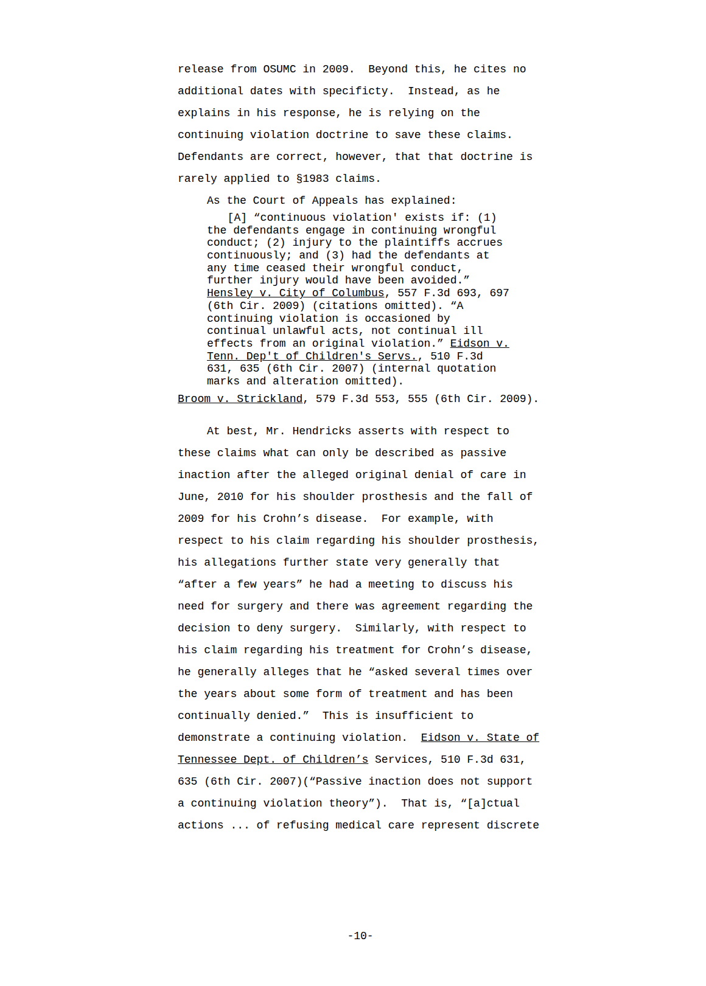release from OSUMC in 2009. Beyond this, he cites no additional dates with specificty. Instead, as he explains in his response, he is relying on the continuing violation doctrine to save these claims. Defendants are correct, however, that that doctrine is rarely applied to §1983 claims.
As the Court of Appeals has explained:
[A] “continuous violation' exists if: (1) the defendants engage in continuing wrongful conduct; (2) injury to the plaintiffs accrues continuously; and (3) had the defendants at any time ceased their wrongful conduct, further injury would have been avoided.” Hensley v. City of Columbus, 557 F.3d 693, 697 (6th Cir. 2009) (citations omitted). “A continuing violation is occasioned by continual unlawful acts, not continual ill effects from an original violation.” Eidson v. Tenn. Dep't of Children's Servs., 510 F.3d 631, 635 (6th Cir. 2007) (internal quotation marks and alteration omitted).
Broom v. Strickland, 579 F.3d 553, 555 (6th Cir. 2009).
At best, Mr. Hendricks asserts with respect to these claims what can only be described as passive inaction after the alleged original denial of care in June, 2010 for his shoulder prosthesis and the fall of 2009 for his Crohn’s disease. For example, with respect to his claim regarding his shoulder prosthesis, his allegations further state very generally that “after a few years” he had a meeting to discuss his need for surgery and there was agreement regarding the decision to deny surgery. Similarly, with respect to his claim regarding his treatment for Crohn’s disease, he generally alleges that he “asked several times over the years about some form of treatment and has been continually denied.” This is insufficient to demonstrate a continuing violation. Eidson v. State of Tennessee Dept. of Children’s Services, 510 F.3d 631, 635 (6th Cir. 2007)(“Passive inaction does not support a continuing violation theory”). That is, “[a]ctual actions ... of refusing medical care represent discrete
-10-